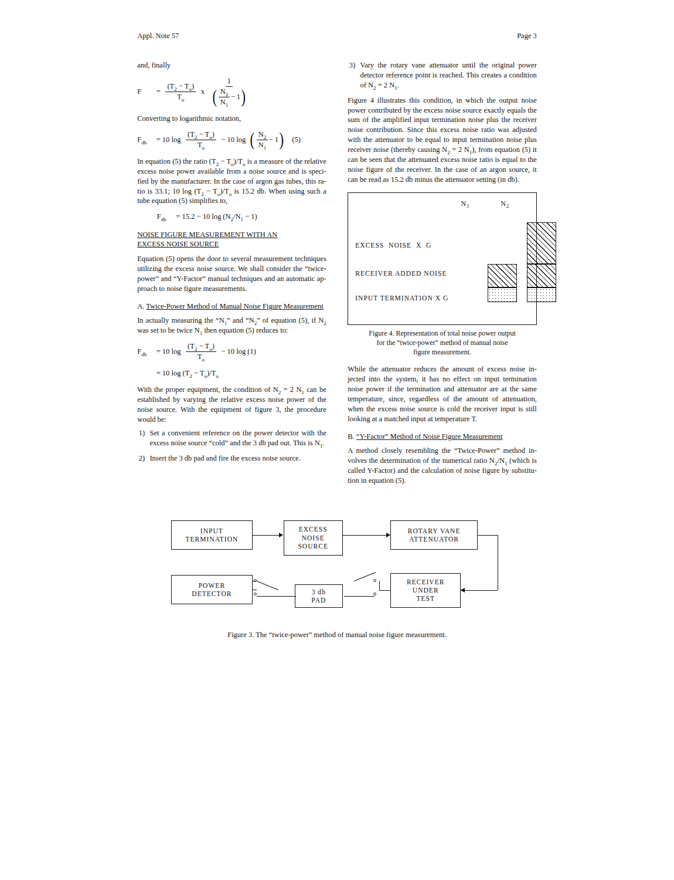Appl. Note 57
Page 3
and, finally
F = (T2 − To) To x 1 ( N2 N1 − 1 )
Converting to logarithmic notation,
Fdb = 10 log (T2 − To) To − 10 log ( N2 N1 − 1 ) (5)
In equation (5) the ratio (T2 − To)/To is a measure of the relative excess noise power available from a noise source and is specified by the manufacturer. In the case of argon gas tubes, this ratio is 33.1; 10 log (T2 − To)/To is 15.2 db. When using such a tube equation (5) simplifies to,
Fdb = 15.2 − 10 log (N2/N1 − 1)
Noise Figure Measurement with an
Excess Noise Source
Equation (5) opens the door to several measurement techniques utilizing the excess noise source. We shall consider the “twice-power” and “Y-Factor” manual techniques and an automatic approach to noise figure measurements.
A. Twice-Power Method of Manual Noise Figure Measurement
In actually measuring the “N1” and “N2” of equation (5), if N2 was set to be twice N1 then equation (5) reduces to:
Fdb = 10 log (T2 − To) To − 10 log (1)
= 10 log (T2 − To)/To
With the proper equipment, the condition of N2 = 2 N1 can be established by varying the relative excess noise power of the noise source. With the equipment of figure 3, the procedure would be:
1) Set a convenient reference on the power detector with the excess noise source “cold” and the 3 db pad out. This is N1.
2) Insert the 3 db pad and fire the excess noise source.
3) Vary the rotary vane attenuator until the original power detector reference point is reached. This creates a condition of N2 = 2 N1.
Figure 4 illustrates this condition, in which the output noise power contributed by the excess noise source exactly equals the sum of the amplified input termination noise plus the receiver noise contribution. Since this excess noise ratio was adjusted with the attenuator to be equal to input termination noise plus receiver noise (thereby causing N2 = 2 N1), from equation (5) it can be seen that the attenuated excess noise ratio is equal to the noise figure of the receiver. In the case of an argon source, it can be read as 15.2 db minus the attenuator setting (in db).
N1 N2
EXCESS NOISE X G
RECEIVER ADDED NOISE
INPUT TERMINATION X G
Figure 4. Representation of total noise power output
for the “twice-power” method of manual noise
figure measurement.
While the attenuator reduces the amount of excess noise injected into the system, it has no effect on input termination noise power if the termination and attenuator are at the same temperature, since, regardless of the amount of attenuation, when the excess noise source is cold the receiver input is still looking at a matched input at temperature T.
B. “Y-Factor” Method of Noise Figure Measurement
A method closely resembling the “Twice-Power” method involves the determination of the numerical ratio N2/N1 (which is called Y-Factor) and the calculation of noise figure by substitution in equation (5).
INPUT
TERMINATION
EXCESS
NOISE
SOURCE
ROTARY VANE
ATTENUATOR
POWER
DETECTOR
3 db
PAD
RECEIVER
UNDER
TEST
Figure 3. The “twice-power” method of manual noise figure measurement.